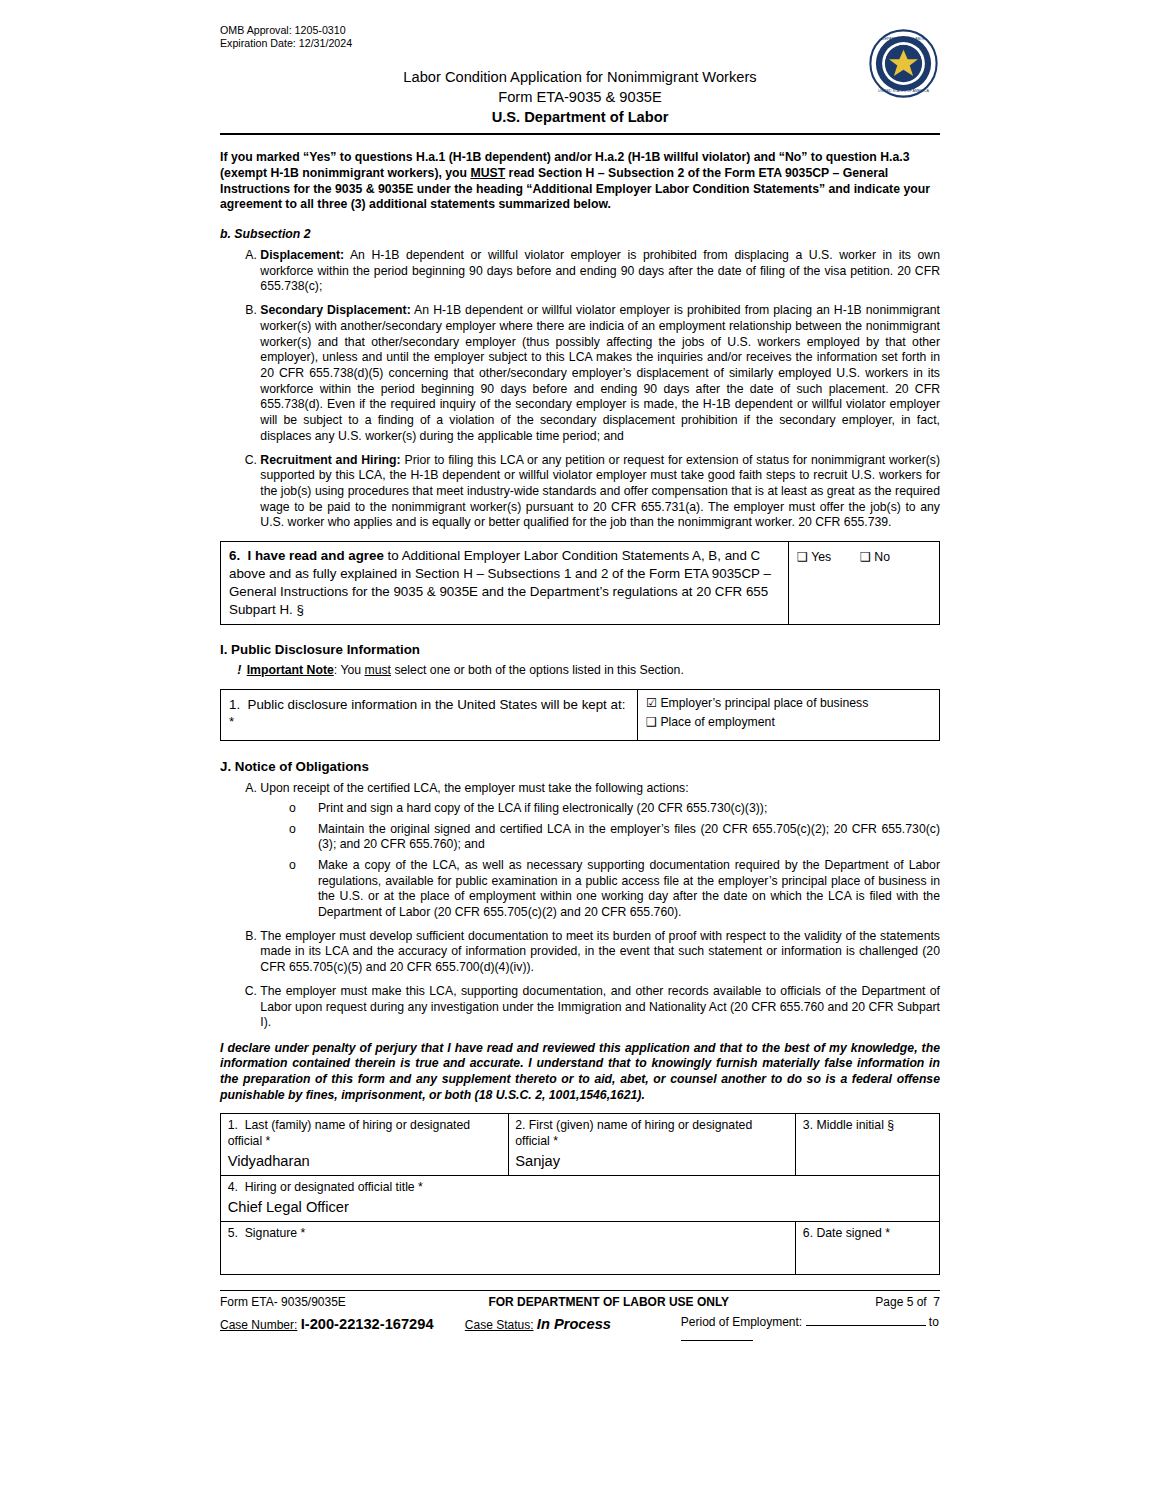OMB Approval: 1205-0310
Expiration Date: 12/31/2024
DEPARTMENT OF LABOR UNITED STATES OF AMERICA
Labor Condition Application for Nonimmigrant Workers
Form ETA-9035 & 9035E
U.S. Department of Labor
If you marked “Yes” to questions H.a.1 (H-1B dependent) and/or H.a.2 (H-1B willful violator) and “No” to question H.a.3 (exempt H-1B nonimmigrant workers), you MUST read Section H – Subsection 2 of the Form ETA 9035CP – General Instructions for the 9035 & 9035E under the heading “Additional Employer Labor Condition Statements” and indicate your agreement to all three (3) additional statements summarized below.
b. Subsection 2
Displacement: An H-1B dependent or willful violator employer is prohibited from displacing a U.S. worker in its own workforce within the period beginning 90 days before and ending 90 days after the date of filing of the visa petition. 20 CFR 655.738(c);
Secondary Displacement: An H-1B dependent or willful violator employer is prohibited from placing an H-1B nonimmigrant worker(s) with another/secondary employer where there are indicia of an employment relationship between the nonimmigrant worker(s) and that other/secondary employer (thus possibly affecting the jobs of U.S. workers employed by that other employer), unless and until the employer subject to this LCA makes the inquiries and/or receives the information set forth in 20 CFR 655.738(d)(5) concerning that other/secondary employer’s displacement of similarly employed U.S. workers in its workforce within the period beginning 90 days before and ending 90 days after the date of such placement. 20 CFR 655.738(d). Even if the required inquiry of the secondary employer is made, the H-1B dependent or willful violator employer will be subject to a finding of a violation of the secondary displacement prohibition if the secondary employer, in fact, displaces any U.S. worker(s) during the applicable time period; and
Recruitment and Hiring: Prior to filing this LCA or any petition or request for extension of status for nonimmigrant worker(s) supported by this LCA, the H-1B dependent or willful violator employer must take good faith steps to recruit U.S. workers for the job(s) using procedures that meet industry-wide standards and offer compensation that is at least as great as the required wage to be paid to the nonimmigrant worker(s) pursuant to 20 CFR 655.731(a). The employer must offer the job(s) to any U.S. worker who applies and is equally or better qualified for the job than the nonimmigrant worker. 20 CFR 655.739.
| 6. I have read and agree to Additional Employer Labor Condition Statements A, B, and C above and as fully explained in Section H – Subsections 1 and 2 of the Form ETA 9035CP – General Instructions for the 9035 & 9035E and the Department’s regulations at 20 CFR 655 Subpart H. § | ❑ Yes ❑ No |
I. Public Disclosure Information
!Important Note: You must select one or both of the options listed in this Section.
| 1. Public disclosure information in the United States will be kept at: * | ☑ Employer’s principal place of business ❑ Place of employment |
J. Notice of Obligations
Upon receipt of the certified LCA, the employer must take the following actions:
Print and sign a hard copy of the LCA if filing electronically (20 CFR 655.730(c)(3));
Maintain the original signed and certified LCA in the employer’s files (20 CFR 655.705(c)(2); 20 CFR 655.730(c)(3); and 20 CFR 655.760); and
Make a copy of the LCA, as well as necessary supporting documentation required by the Department of Labor regulations, available for public examination in a public access file at the employer’s principal place of business in the U.S. or at the place of employment within one working day after the date on which the LCA is filed with the Department of Labor (20 CFR 655.705(c)(2) and 20 CFR 655.760).
The employer must develop sufficient documentation to meet its burden of proof with respect to the validity of the statements made in its LCA and the accuracy of information provided, in the event that such statement or information is challenged (20 CFR 655.705(c)(5) and 20 CFR 655.700(d)(4)(iv)).
The employer must make this LCA, supporting documentation, and other records available to officials of the Department of Labor upon request during any investigation under the Immigration and Nationality Act (20 CFR 655.760 and 20 CFR Subpart I).
I declare under penalty of perjury that I have read and reviewed this application and that to the best of my knowledge, the information contained therein is true and accurate. I understand that to knowingly furnish materially false information in the preparation of this form and any supplement thereto or to aid, abet, or counsel another to do so is a federal offense punishable by fines, imprisonment, or both (18 U.S.C. 2, 1001,1546,1621).
| 1. Last (family) name of hiring or designated official * Vidyadharan | 2. First (given) name of hiring or designated official * Sanjay | 3. Middle initial § |
| 4. Hiring or designated official title * Chief Legal Officer |
| 5. Signature * | 6. Date signed * |
| Form ETA- 9035/9035E | FOR DEPARTMENT OF LABOR USE ONLY | Page 5 of 7 |
| Case Number: I-200-22132-167294 | Case Status: In Process | Period of Employment: to |